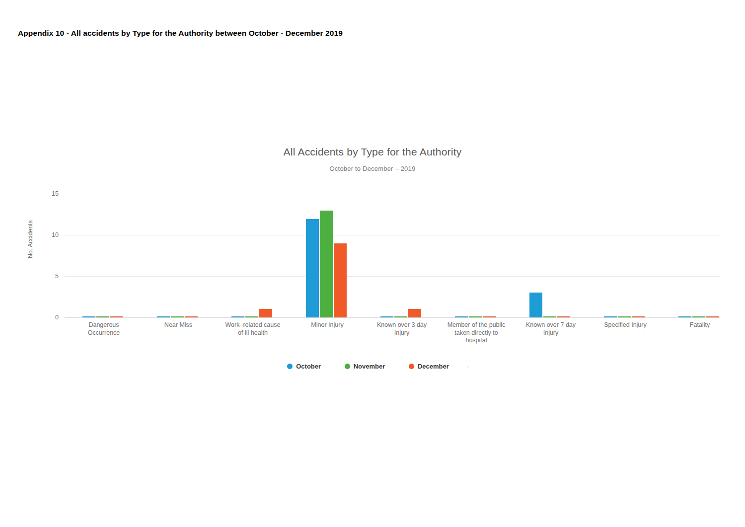Appendix 10 - All accidents by Type for the Authority between October - December 2019
All Accidents by Type for the Authority
October to December – 2019
No. Accidents
15
10
5
0
Dangerous
Occurrence
Near Miss
Work–related cause
of ill health
Minor Injury
Known over 3 day
Injury
Member of the public
taken directly to
hospital
Known over 7 day
Injury
Specified Injury
Fatality
October November December ·